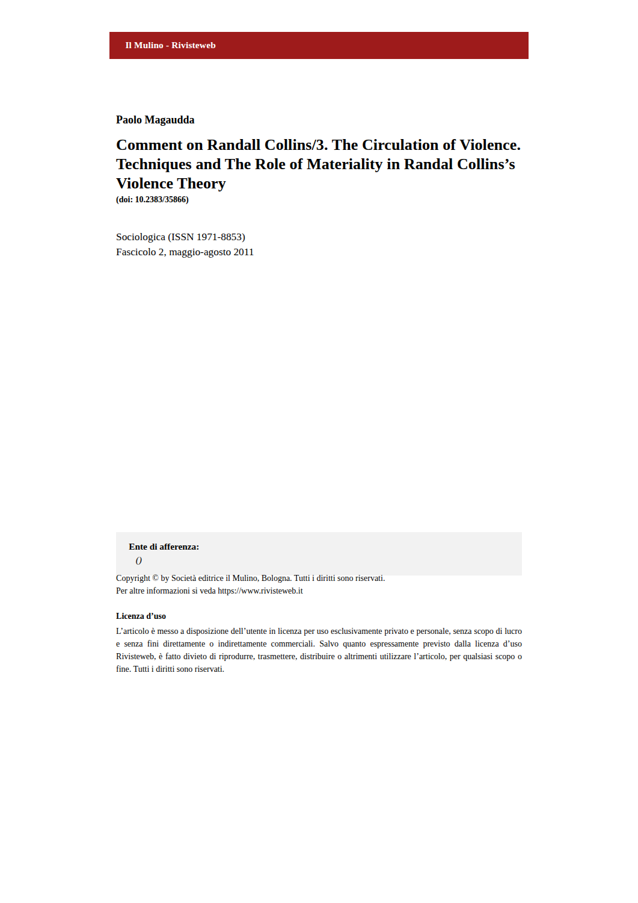Il Mulino - Rivisteweb
Paolo Magaudda
Comment on Randall Collins/3. The Circulation of Violence. Techniques and The Role of Materiality in Randal Collins’s Violence Theory
(doi: 10.2383/35866)
Sociologica (ISSN 1971-8853)
Fascicolo 2, maggio-agosto 2011
Ente di afferenza: ()
Copyright © by Società editrice il Mulino, Bologna. Tutti i diritti sono riservati.
Per altre informazioni si veda https://www.rivisteweb.it
Licenza d’uso
L’articolo è messo a disposizione dell’utente in licenza per uso esclusivamente privato e personale, senza scopo di lucro e senza fini direttamente o indirettamente commerciali. Salvo quanto espressamente previsto dalla licenza d’uso Rivisteweb, è fatto divieto di riprodurre, trasmettere, distribuire o altrimenti utilizzare l’articolo, per qualsiasi scopo o fine. Tutti i diritti sono riservati.